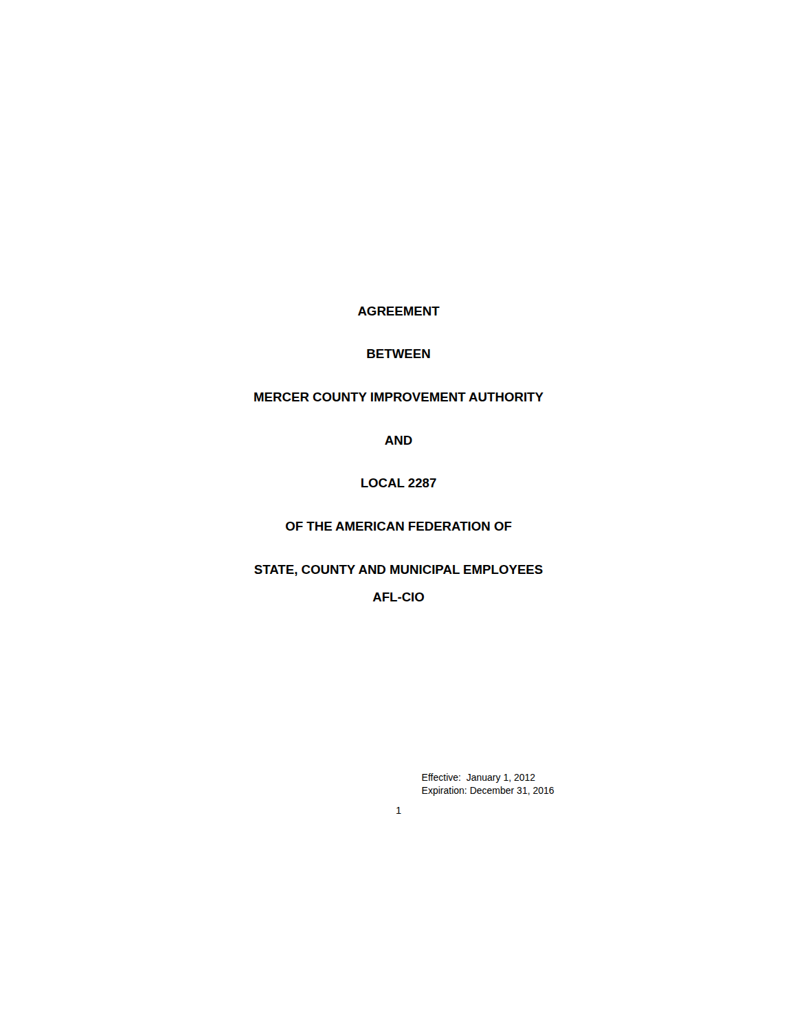AGREEMENT
BETWEEN
MERCER COUNTY IMPROVEMENT AUTHORITY
AND
LOCAL 2287
OF THE AMERICAN FEDERATION OF
STATE, COUNTY AND MUNICIPAL EMPLOYEES
AFL-CIO
Effective: January 1, 2012
Expiration: December 31, 2016
1